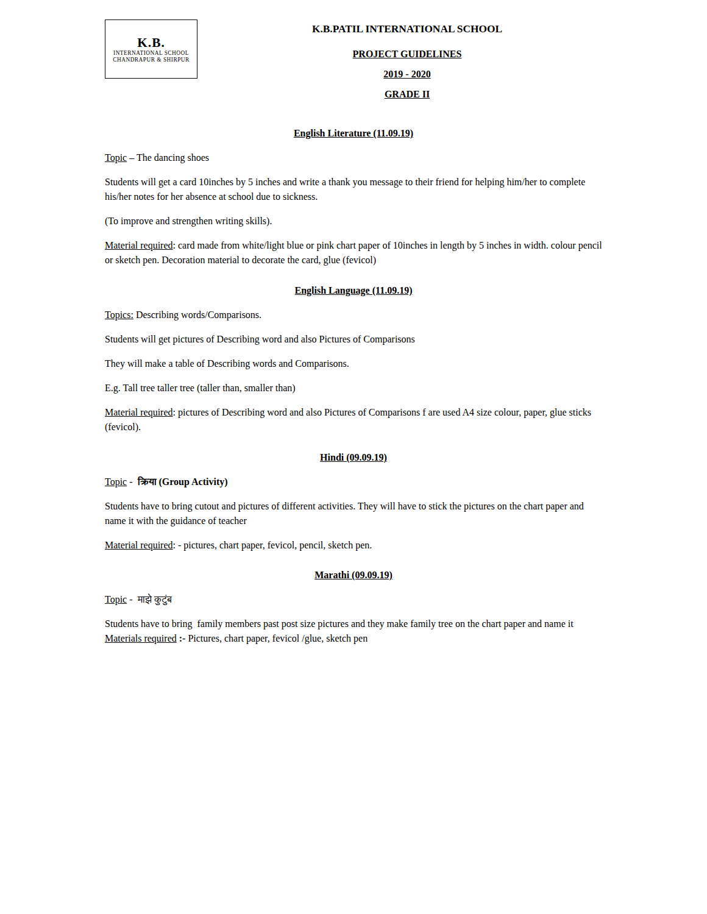K.B. INTERNATIONAL SCHOOL
CHANDRAPUR & SHIRPUR
K.B.PATIL INTERNATIONAL SCHOOL
PROJECT GUIDELINES
2019 - 2020
GRADE II
English Literature (11.09.19)
Topic – The dancing shoes
Students will get a card 10inches by 5 inches and write a thank you message to their friend for helping him/her to complete his/her notes for her absence at school due to sickness.
(To improve and strengthen writing skills).
Material required: card made from white/light blue or pink chart paper of 10inches in length by 5 inches in width. colour pencil or sketch pen. Decoration material to decorate the card, glue (fevicol)
English Language (11.09.19)
Topics: Describing words/Comparisons.
Students will get pictures of Describing word and also Pictures of Comparisons
They will make a table of Describing words and Comparisons.
E.g. Tall tree taller tree (taller than, smaller than)
Material required: pictures of Describing word and also Pictures of Comparisons f are used A4 size colour, paper, glue sticks (fevicol).
Hindi (09.09.19)
Topic - क्रिया (Group Activity)
Students have to bring cutout and pictures of different activities. They will have to stick the pictures on the chart paper and name it with the guidance of teacher
Material required: - pictures, chart paper, fevicol, pencil, sketch pen.
Marathi (09.09.19)
Topic - माझे कुटुंब
Students have to bring family members past post size pictures and they make family tree on the chart paper and name it
Materials required :- Pictures, chart paper, fevicol /glue, sketch pen